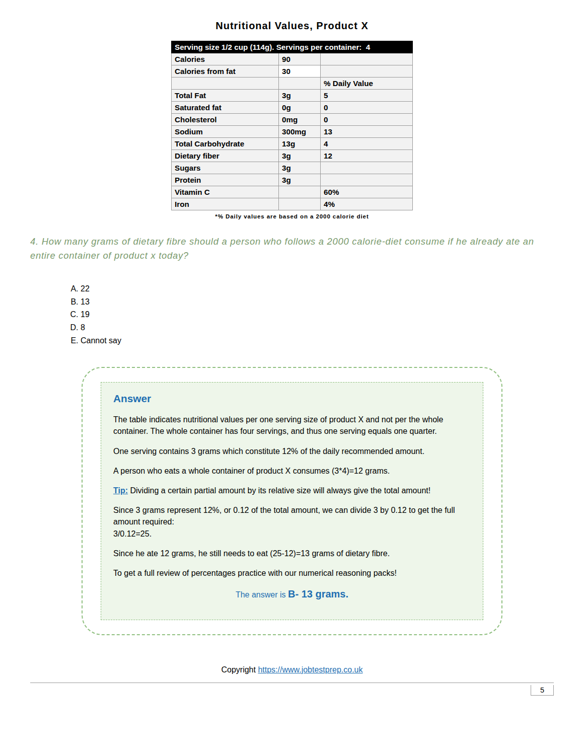Nutritional Values, Product X
| Serving size 1/2 cup (114g). Servings per container: 4 |
| Calories | 90 | |
| Calories from fat | 30 | |
| | | % Daily Value |
| Total Fat | 3g | 5 |
| Saturated fat | 0g | 0 |
| Cholesterol | 0mg | 0 |
| Sodium | 300mg | 13 |
| Total Carbohydrate | 13g | 4 |
| Dietary fiber | 3g | 12 |
| Sugars | 3g | |
| Protein | 3g | |
| Vitamin C | | 60% |
| Iron | | 4% |
*% Daily values are based on a 2000 calorie diet
4. How many grams of dietary fibre should a person who follows a 2000 calorie-diet consume if he already ate an entire container of product x today?
22
13
19
8
Cannot say
Answer
The table indicates nutritional values per one serving size of product X and not per the whole container. The whole container has four servings, and thus one serving equals one quarter.
One serving contains 3 grams which constitute 12% of the daily recommended amount.
A person who eats a whole container of product X consumes (3*4)=12 grams.
Tip: Dividing a certain partial amount by its relative size will always give the total amount!
Since 3 grams represent 12%, or 0.12 of the total amount, we can divide 3 by 0.12 to get the full amount required:
3/0.12=25.
Since he ate 12 grams, he still needs to eat (25-12)=13 grams of dietary fibre.
To get a full review of percentages practice with our numerical reasoning packs!
The answer is B- 13 grams.
Copyright https://www.jobtestprep.co.uk
5